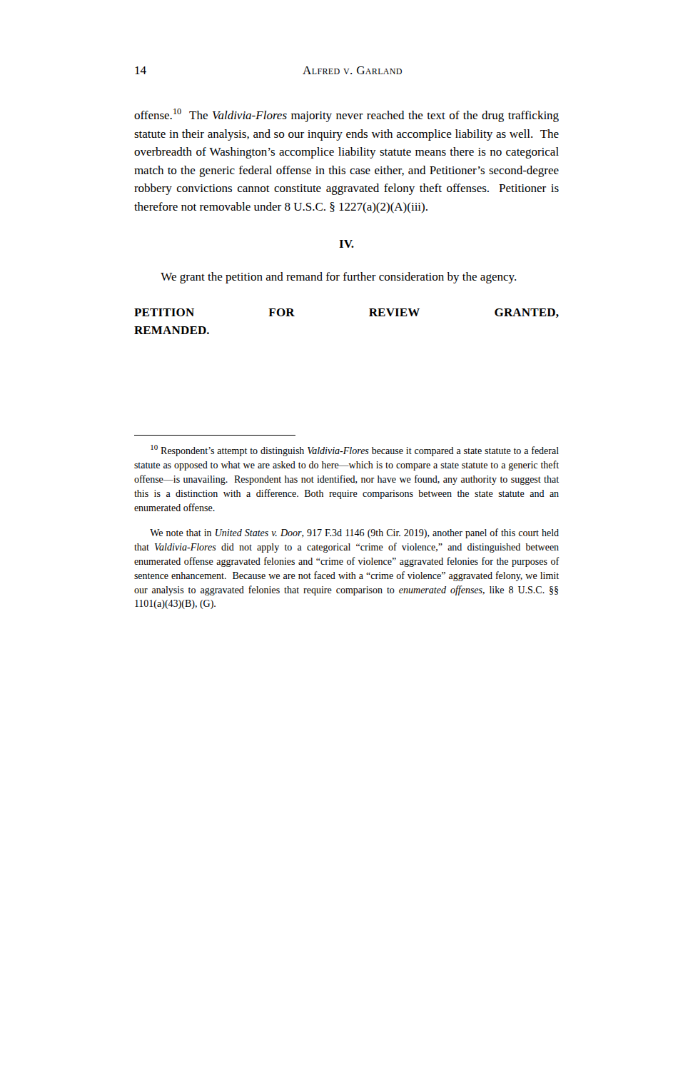14
Alfred v. Garland
offense.10 The Valdivia-Flores majority never reached the text of the drug trafficking statute in their analysis, and so our inquiry ends with accomplice liability as well. The overbreadth of Washington’s accomplice liability statute means there is no categorical match to the generic federal offense in this case either, and Petitioner’s second-degree robbery convictions cannot constitute aggravated felony theft offenses. Petitioner is therefore not removable under 8 U.S.C. § 1227(a)(2)(A)(iii).
IV.
We grant the petition and remand for further consideration by the agency.
PETITION FOR REVIEW GRANTED,
REMANDED.
10 Respondent’s attempt to distinguish Valdivia-Flores because it compared a state statute to a federal statute as opposed to what we are asked to do here—which is to compare a state statute to a generic theft offense—is unavailing. Respondent has not identified, nor have we found, any authority to suggest that this is a distinction with a difference. Both require comparisons between the state statute and an enumerated offense.
We note that in United States v. Door, 917 F.3d 1146 (9th Cir. 2019), another panel of this court held that Valdivia-Flores did not apply to a categorical “crime of violence,” and distinguished between enumerated offense aggravated felonies and “crime of violence” aggravated felonies for the purposes of sentence enhancement. Because we are not faced with a “crime of violence” aggravated felony, we limit our analysis to aggravated felonies that require comparison to enumerated offenses, like 8 U.S.C. §§ 1101(a)(43)(B), (G).